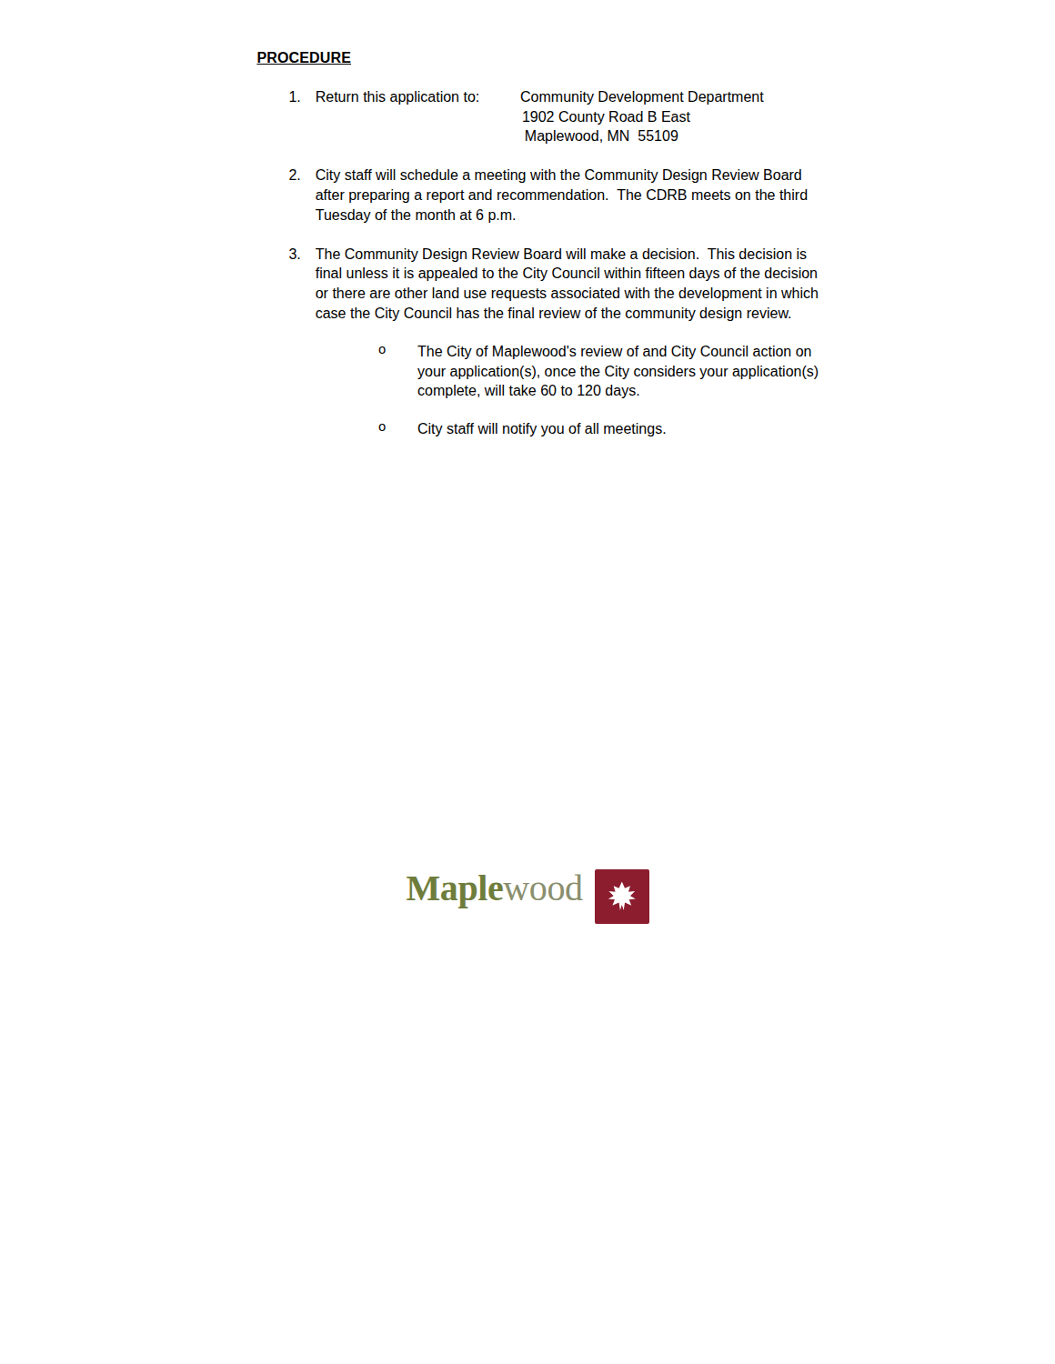PROCEDURE
Return this application to:
Community Development Department
1902 County Road B East
Maplewood, MN 55109
City staff will schedule a meeting with the Community Design Review Board after preparing a report and recommendation. The CDRB meets on the third Tuesday of the month at 6 p.m.
The Community Design Review Board will make a decision. This decision is final unless it is appealed to the City Council within fifteen days of the decision or there are other land use requests associated with the development in which case the City Council has the final review of the community design review.
The City of Maplewood's review of and City Council action on your application(s), once the City considers your application(s) complete, will take 60 to 120 days.
City staff will notify you of all meetings.
Maple wood